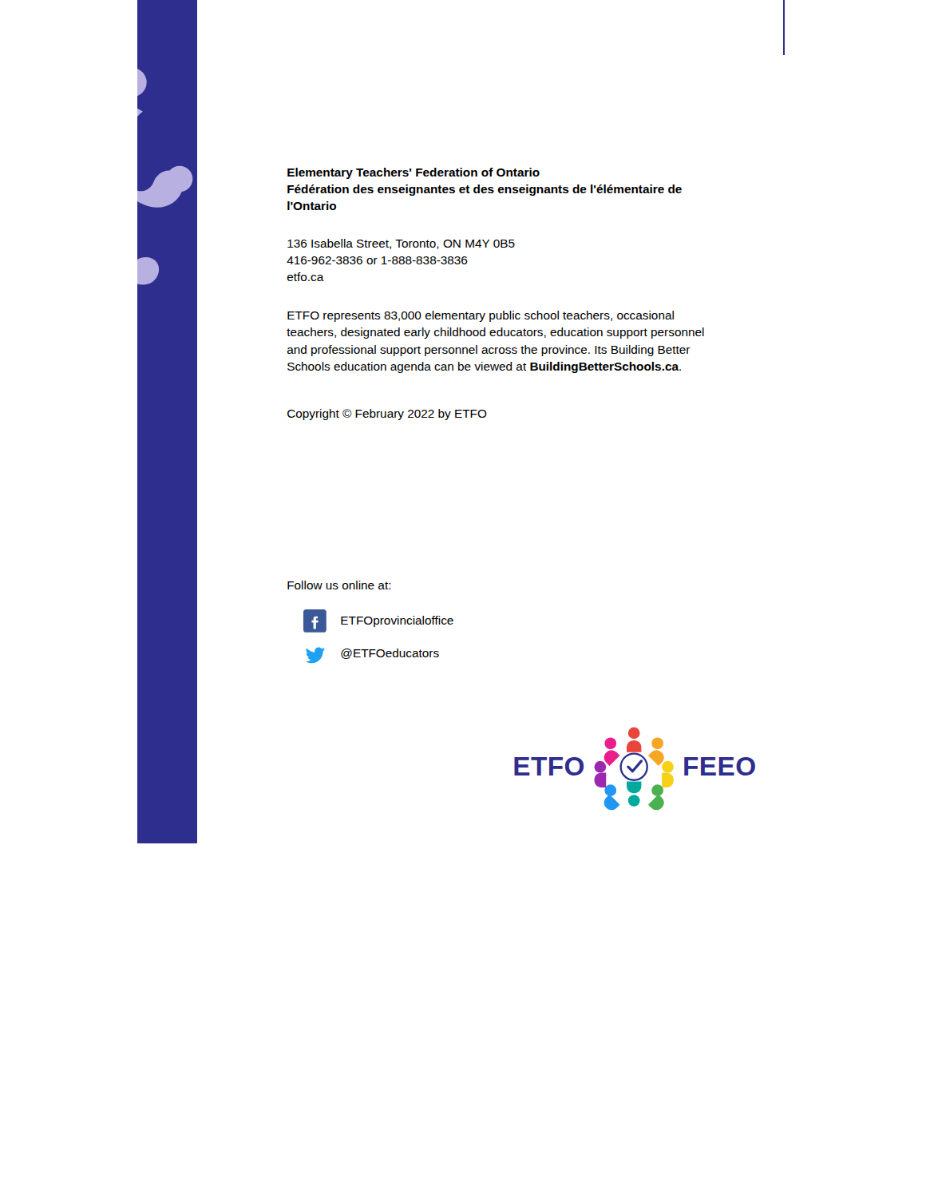Elementary Teachers' Federation of Ontario
Fédération des enseignantes et des enseignants de l'élémentaire de l'Ontario
136 Isabella Street, Toronto, ON M4Y 0B5
416-962-3836 or 1-888-838-3836
etfo.ca
ETFO represents 83,000 elementary public school teachers, occasional teachers, designated early childhood educators, education support personnel and professional support personnel across the province. Its Building Better Schools education agenda can be viewed at BuildingBetterSchools.ca.
Copyright © February 2022 by ETFO
Follow us online at:
ETFOprovincialoffice
@ETFOeducators
ETFO
FEEO